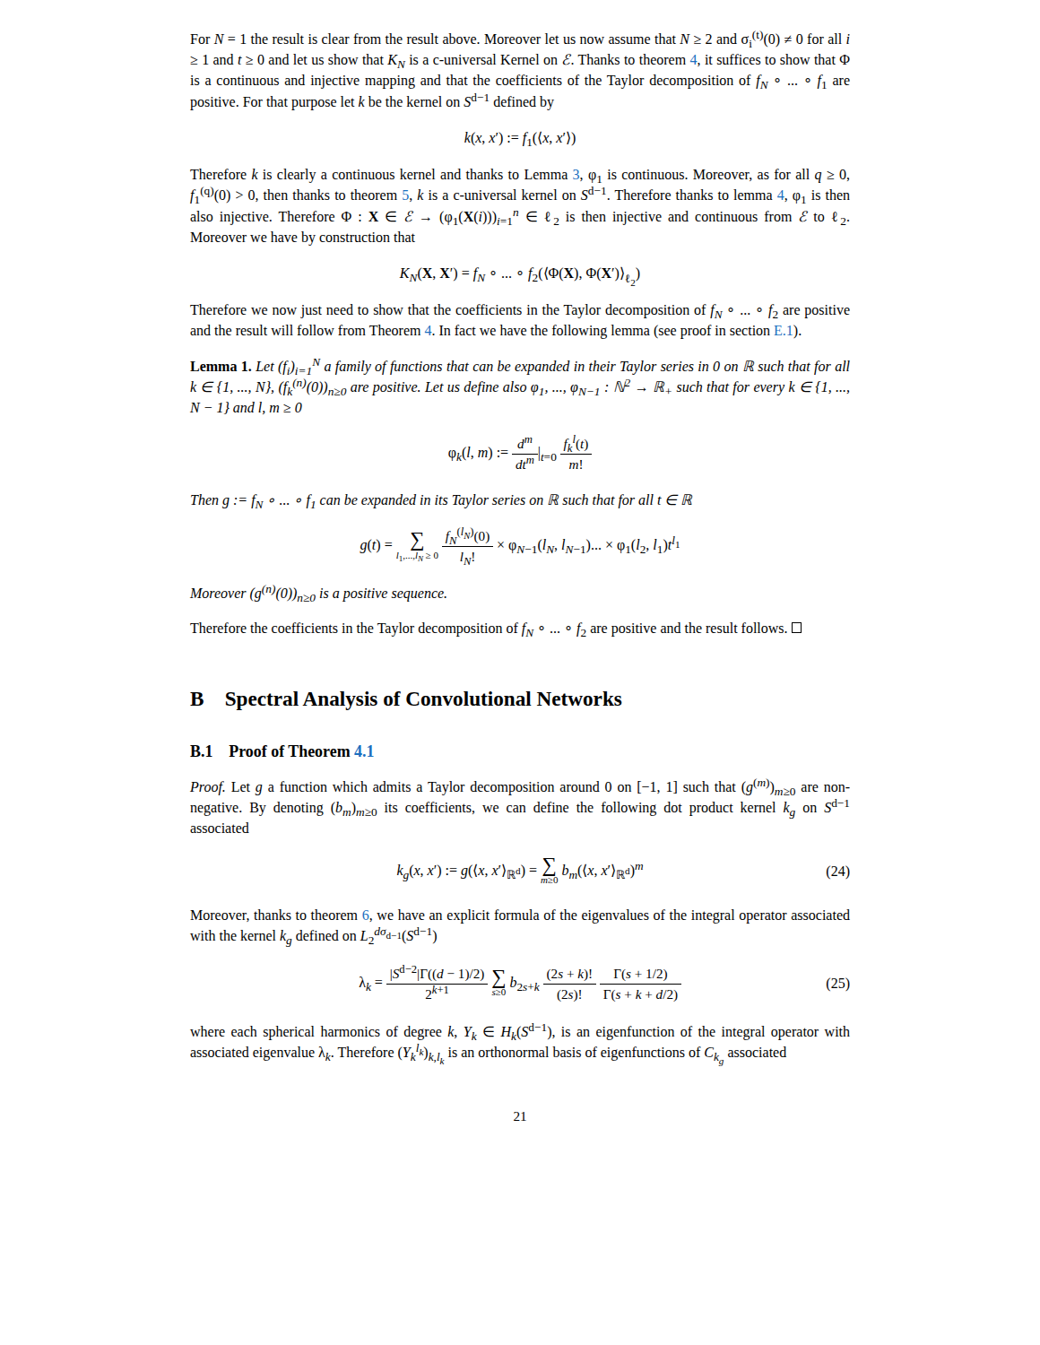For N = 1 the result is clear from the result above. Moreover let us now assume that N ≥ 2 and σi(t)(0) ≠ 0 for all i ≥ 1 and t ≥ 0 and let us show that KN is a c-universal Kernel on ℰ. Thanks to theorem 4, it suffices to show that Φ is a continuous and injective mapping and that the coefficients of the Taylor decomposition of fN ∘ ... ∘ f1 are positive. For that purpose let k be the kernel on Sd−1 defined by
k(x, x′) := f1(⟨x, x′⟩)
Therefore k is clearly a continuous kernel and thanks to Lemma 3, φ1 is continuous. Moreover, as for all q ≥ 0, f1(q)(0) > 0, then thanks to theorem 5, k is a c-universal kernel on Sd−1. Therefore thanks to lemma 4, φ1 is then also injective. Therefore Φ : X ∈ ℰ → (φ1(X(i)))i=1n ∈ ℓ2 is then injective and continuous from ℰ to ℓ2. Moreover we have by construction that
KN(X, X′) = fN ∘ ... ∘ f2(⟨Φ(X), Φ(X′)⟩ℓ2)
Therefore we now just need to show that the coefficients in the Taylor decomposition of fN ∘ ... ∘ f2 are positive and the result will follow from Theorem 4. In fact we have the following lemma (see proof in section E.1).
Lemma 1. Let (fi)i=1N a family of functions that can be expanded in their Taylor series in 0 on ℝ such that for all k ∈ {1, ..., N}, (fk(n)(0))n≥0 are positive. Let us define also φ1, ..., φN−1 : ℕ2 → ℝ+ such that for every k ∈ {1, ..., N − 1} and l, m ≥ 0
φk(l, m) := dm dtm|t=0 fkl(t) m!
Then g := fN ∘ ... ∘ f1 can be expanded in its Taylor series on ℝ such that for all t ∈ ℝ
g(t) = ∑l1,...,lN ≥ 0 fN(lN)(0) lN! × φN−1(lN, lN−1)... × φ1(l2, l1)tl1
Moreover (g(n)(0))n≥0 is a positive sequence.
Therefore the coefficients in the Taylor decomposition of fN ∘ ... ∘ f2 are positive and the result follows.
B Spectral Analysis of Convolutional Networks
B.1 Proof of Theorem 4.1
Proof. Let g a function which admits a Taylor decomposition around 0 on [−1, 1] such that (g(m))m≥0 are non-negative. By denoting (bm)m≥0 its coefficients, we can define the following dot product kernel kg on Sd−1 associated
kg(x, x′) := g(⟨x, x′⟩ℝd) = ∑m≥0 bm(⟨x, x′⟩ℝd)m (24)
Moreover, thanks to theorem 6, we have an explicit formula of the eigenvalues of the integral operator associated with the kernel kg defined on L2dσd−1(Sd−1)
λk = |Sd−2|Γ((d − 1)/2) 2k+1 ∑s≥0 b2s+k (2s + k)!(2s)! Γ(s + 1/2) Γ(s + k + d/2) (25)
where each spherical harmonics of degree k, Yk ∈ Hk(Sd−1), is an eigenfunction of the integral operator with associated eigenvalue λk. Therefore (Yklk)k,lk is an orthonormal basis of eigenfunctions of Ckg associated
21